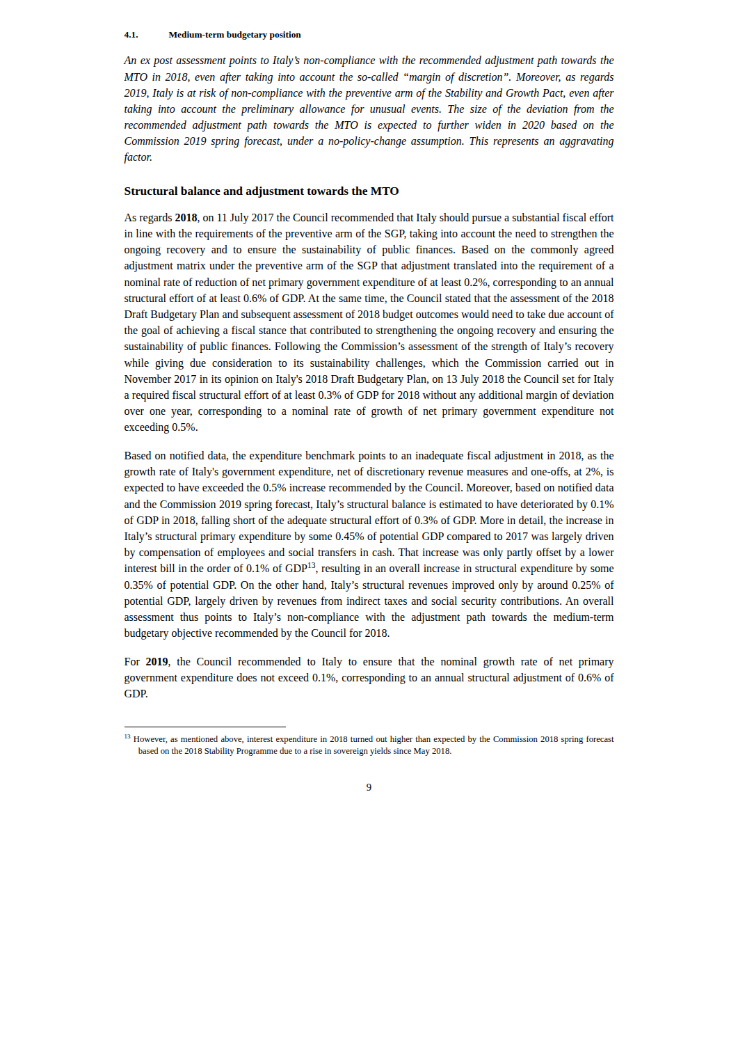4.1. Medium-term budgetary position
An ex post assessment points to Italy’s non-compliance with the recommended adjustment path towards the MTO in 2018, even after taking into account the so-called “margin of discretion”. Moreover, as regards 2019, Italy is at risk of non-compliance with the preventive arm of the Stability and Growth Pact, even after taking into account the preliminary allowance for unusual events. The size of the deviation from the recommended adjustment path towards the MTO is expected to further widen in 2020 based on the Commission 2019 spring forecast, under a no-policy-change assumption. This represents an aggravating factor.
Structural balance and adjustment towards the MTO
As regards 2018, on 11 July 2017 the Council recommended that Italy should pursue a substantial fiscal effort in line with the requirements of the preventive arm of the SGP, taking into account the need to strengthen the ongoing recovery and to ensure the sustainability of public finances. Based on the commonly agreed adjustment matrix under the preventive arm of the SGP that adjustment translated into the requirement of a nominal rate of reduction of net primary government expenditure of at least 0.2%, corresponding to an annual structural effort of at least 0.6% of GDP. At the same time, the Council stated that the assessment of the 2018 Draft Budgetary Plan and subsequent assessment of 2018 budget outcomes would need to take due account of the goal of achieving a fiscal stance that contributed to strengthening the ongoing recovery and ensuring the sustainability of public finances. Following the Commission’s assessment of the strength of Italy’s recovery while giving due consideration to its sustainability challenges, which the Commission carried out in November 2017 in its opinion on Italy's 2018 Draft Budgetary Plan, on 13 July 2018 the Council set for Italy a required fiscal structural effort of at least 0.3% of GDP for 2018 without any additional margin of deviation over one year, corresponding to a nominal rate of growth of net primary government expenditure not exceeding 0.5%.
Based on notified data, the expenditure benchmark points to an inadequate fiscal adjustment in 2018, as the growth rate of Italy's government expenditure, net of discretionary revenue measures and one-offs, at 2%, is expected to have exceeded the 0.5% increase recommended by the Council. Moreover, based on notified data and the Commission 2019 spring forecast, Italy’s structural balance is estimated to have deteriorated by 0.1% of GDP in 2018, falling short of the adequate structural effort of 0.3% of GDP. More in detail, the increase in Italy’s structural primary expenditure by some 0.45% of potential GDP compared to 2017 was largely driven by compensation of employees and social transfers in cash. That increase was only partly offset by a lower interest bill in the order of 0.1% of GDP13, resulting in an overall increase in structural expenditure by some 0.35% of potential GDP. On the other hand, Italy’s structural revenues improved only by around 0.25% of potential GDP, largely driven by revenues from indirect taxes and social security contributions. An overall assessment thus points to Italy’s non-compliance with the adjustment path towards the medium-term budgetary objective recommended by the Council for 2018.
For 2019, the Council recommended to Italy to ensure that the nominal growth rate of net primary government expenditure does not exceed 0.1%, corresponding to an annual structural adjustment of 0.6% of GDP.
13 However, as mentioned above, interest expenditure in 2018 turned out higher than expected by the Commission 2018 spring forecast based on the 2018 Stability Programme due to a rise in sovereign yields since May 2018.
9